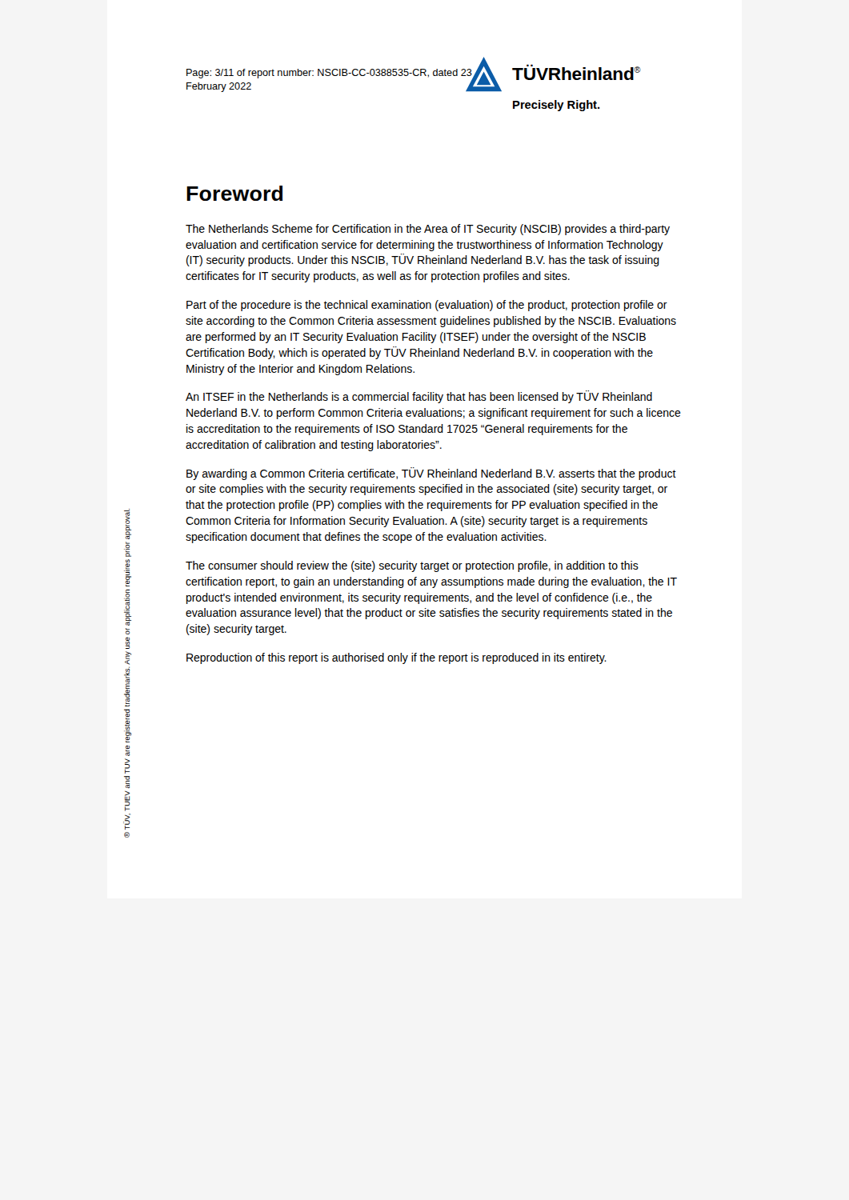Page: 3/11 of report number: NSCIB-CC-0388535-CR, dated 23 February 2022
TÜVRheinland®
Precisely Right.
Foreword
The Netherlands Scheme for Certification in the Area of IT Security (NSCIB) provides a third-party evaluation and certification service for determining the trustworthiness of Information Technology (IT) security products. Under this NSCIB, TÜV Rheinland Nederland B.V. has the task of issuing certificates for IT security products, as well as for protection profiles and sites.
Part of the procedure is the technical examination (evaluation) of the product, protection profile or site according to the Common Criteria assessment guidelines published by the NSCIB. Evaluations are performed by an IT Security Evaluation Facility (ITSEF) under the oversight of the NSCIB Certification Body, which is operated by TÜV Rheinland Nederland B.V. in cooperation with the Ministry of the Interior and Kingdom Relations.
An ITSEF in the Netherlands is a commercial facility that has been licensed by TÜV Rheinland Nederland B.V. to perform Common Criteria evaluations; a significant requirement for such a licence is accreditation to the requirements of ISO Standard 17025 “General requirements for the accreditation of calibration and testing laboratories”.
By awarding a Common Criteria certificate, TÜV Rheinland Nederland B.V. asserts that the product or site complies with the security requirements specified in the associated (site) security target, or that the protection profile (PP) complies with the requirements for PP evaluation specified in the Common Criteria for Information Security Evaluation. A (site) security target is a requirements specification document that defines the scope of the evaluation activities.
The consumer should review the (site) security target or protection profile, in addition to this certification report, to gain an understanding of any assumptions made during the evaluation, the IT product's intended environment, its security requirements, and the level of confidence (i.e., the evaluation assurance level) that the product or site satisfies the security requirements stated in the (site) security target.
Reproduction of this report is authorised only if the report is reproduced in its entirety.
® TÜV, TUEV and TUV are registered trademarks. Any use or application requires prior approval.